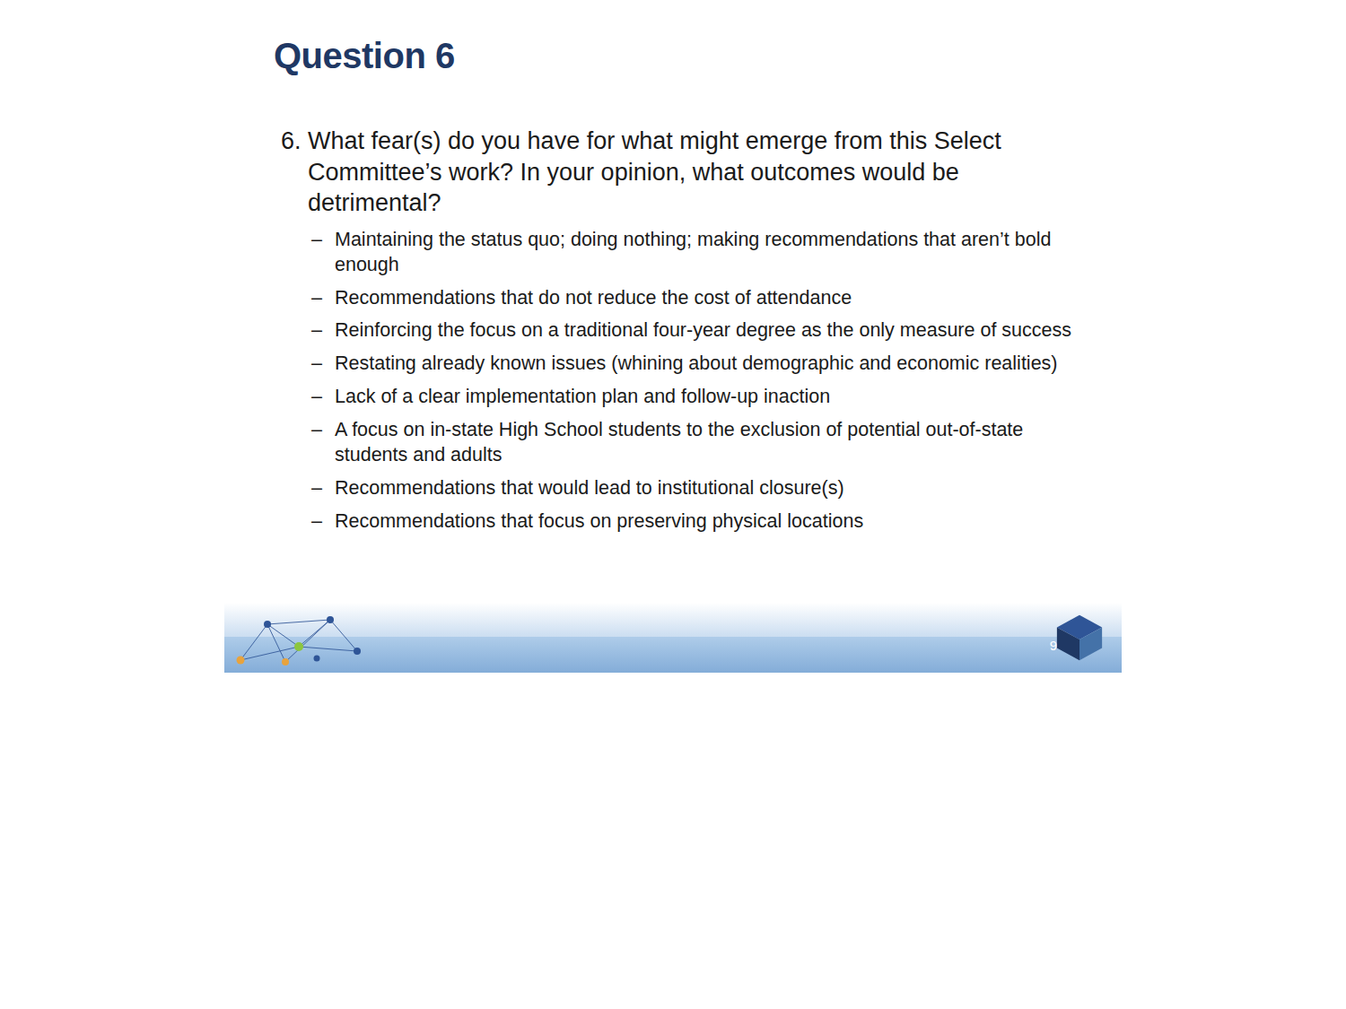Question 6
What fear(s) do you have for what might emerge from this Select Committee’s work? In your opinion, what outcomes would be detrimental?
Maintaining the status quo; doing nothing; making recommendations that aren’t bold enough
Recommendations that do not reduce the cost of attendance
Reinforcing the focus on a traditional four-year degree as the only measure of success
Restating already known issues (whining about demographic and economic realities)
Lack of a clear implementation plan and follow-up inaction
A focus on in-state High School students to the exclusion of potential out-of-state students and adults
Recommendations that would lead to institutional closure(s)
Recommendations that focus on preserving physical locations
9